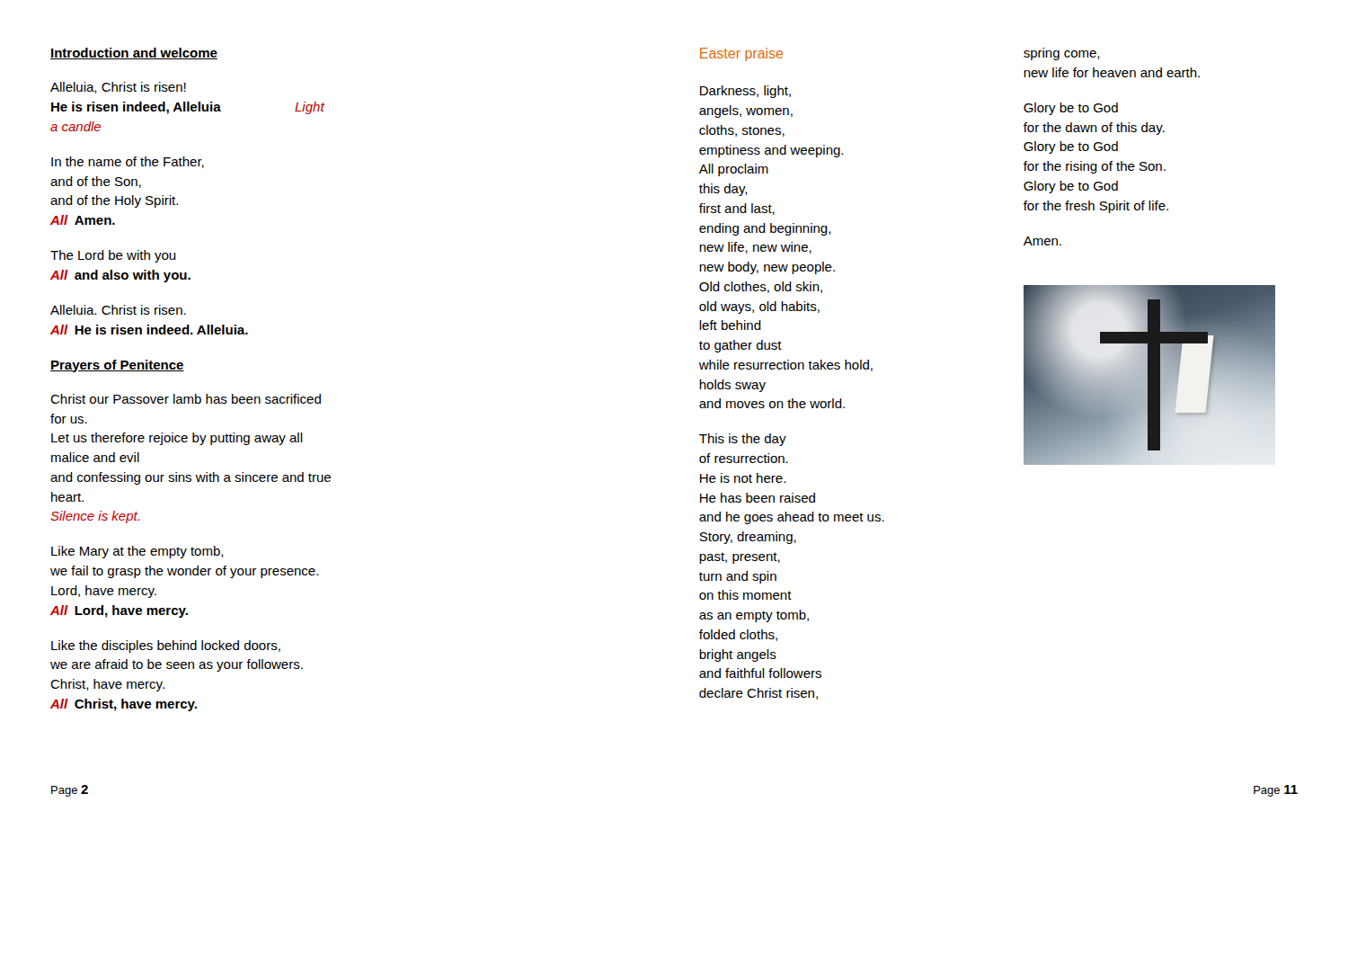Introduction and welcome
Alleluia, Christ is risen!
He is risen indeed, Alleluia Light a candle
In the name of the Father,
and of the Son,
and of the Holy Spirit.
All Amen.
The Lord be with you
All and also with you.
Alleluia. Christ is risen.
All He is risen indeed. Alleluia.
Prayers of Penitence
Christ our Passover lamb has been sacrificed for us.
Let us therefore rejoice by putting away all malice and evil
and confessing our sins with a sincere and true heart.
Silence is kept.
Like Mary at the empty tomb,
we fail to grasp the wonder of your presence.
Lord, have mercy.
All Lord, have mercy.
Like the disciples behind locked doors,
we are afraid to be seen as your followers.
Christ, have mercy.
All Christ, have mercy.
Easter praise
Darkness, light,
angels, women,
cloths, stones,
emptiness and weeping.
All proclaim
this day,
first and last,
ending and beginning,
new life, new wine,
new body, new people.
Old clothes, old skin,
old ways, old habits,
left behind
to gather dust
while resurrection takes hold,
holds sway
and moves on the world.
This is the day
of resurrection.
He is not here.
He has been raised
and he goes ahead to meet us.
Story, dreaming,
past, present,
turn and spin
on this moment
as an empty tomb,
folded cloths,
bright angels
and faithful followers
declare Christ risen,
spring come,
new life for heaven and earth.
Glory be to God
for the dawn of this day.
Glory be to God
for the rising of the Son.
Glory be to God
for the fresh Spirit of life.
Amen.
Page 2 Page 11